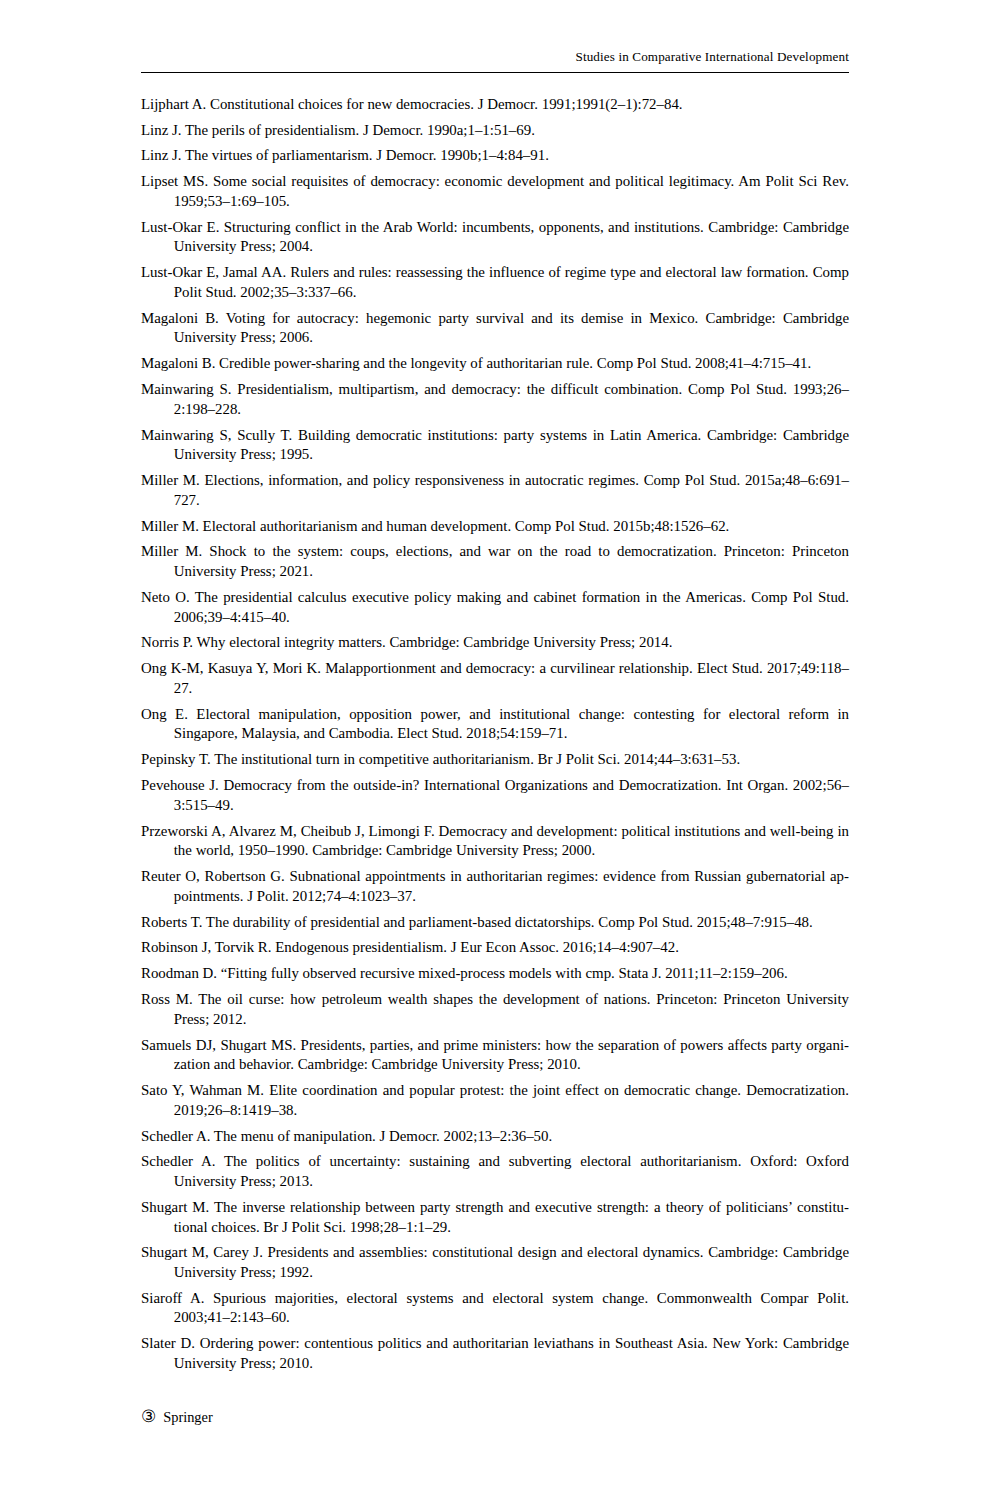Studies in Comparative International Development
Lijphart A. Constitutional choices for new democracies. J Democr. 1991;1991(2–1):72–84.
Linz J. The perils of presidentialism. J Democr. 1990a;1–1:51–69.
Linz J. The virtues of parliamentarism. J Democr. 1990b;1–4:84–91.
Lipset MS. Some social requisites of democracy: economic development and political legitimacy. Am Polit Sci Rev. 1959;53–1:69–105.
Lust-Okar E. Structuring conflict in the Arab World: incumbents, opponents, and institutions. Cambridge: Cambridge University Press; 2004.
Lust-Okar E, Jamal AA. Rulers and rules: reassessing the influence of regime type and electoral law formation. Comp Polit Stud. 2002;35–3:337–66.
Magaloni B. Voting for autocracy: hegemonic party survival and its demise in Mexico. Cambridge: Cambridge University Press; 2006.
Magaloni B. Credible power-sharing and the longevity of authoritarian rule. Comp Pol Stud. 2008;41–4:715–41.
Mainwaring S. Presidentialism, multipartism, and democracy: the difficult combination. Comp Pol Stud. 1993;26–2:198–228.
Mainwaring S, Scully T. Building democratic institutions: party systems in Latin America. Cambridge: Cambridge University Press; 1995.
Miller M. Elections, information, and policy responsiveness in autocratic regimes. Comp Pol Stud. 2015a;48–6:691–727.
Miller M. Electoral authoritarianism and human development. Comp Pol Stud. 2015b;48:1526–62.
Miller M. Shock to the system: coups, elections, and war on the road to democratization. Princeton: Princeton University Press; 2021.
Neto O. The presidential calculus executive policy making and cabinet formation in the Americas. Comp Pol Stud. 2006;39–4:415–40.
Norris P. Why electoral integrity matters. Cambridge: Cambridge University Press; 2014.
Ong K-M, Kasuya Y, Mori K. Malapportionment and democracy: a curvilinear relationship. Elect Stud. 2017;49:118–27.
Ong E. Electoral manipulation, opposition power, and institutional change: contesting for electoral reform in Singapore, Malaysia, and Cambodia. Elect Stud. 2018;54:159–71.
Pepinsky T. The institutional turn in competitive authoritarianism. Br J Polit Sci. 2014;44–3:631–53.
Pevehouse J. Democracy from the outside-in? International Organizations and Democratization. Int Organ. 2002;56–3:515–49.
Przeworski A, Alvarez M, Cheibub J, Limongi F. Democracy and development: political institutions and well-being in the world, 1950–1990. Cambridge: Cambridge University Press; 2000.
Reuter O, Robertson G. Subnational appointments in authoritarian regimes: evidence from Russian gubernatorial appointments. J Polit. 2012;74–4:1023–37.
Roberts T. The durability of presidential and parliament-based dictatorships. Comp Pol Stud. 2015;48–7:915–48.
Robinson J, Torvik R. Endogenous presidentialism. J Eur Econ Assoc. 2016;14–4:907–42.
Roodman D. “Fitting fully observed recursive mixed-process models with cmp. Stata J. 2011;11–2:159–206.
Ross M. The oil curse: how petroleum wealth shapes the development of nations. Princeton: Princeton University Press; 2012.
Samuels DJ, Shugart MS. Presidents, parties, and prime ministers: how the separation of powers affects party organization and behavior. Cambridge: Cambridge University Press; 2010.
Sato Y, Wahman M. Elite coordination and popular protest: the joint effect on democratic change. Democratization. 2019;26–8:1419–38.
Schedler A. The menu of manipulation. J Democr. 2002;13–2:36–50.
Schedler A. The politics of uncertainty: sustaining and subverting electoral authoritarianism. Oxford: Oxford University Press; 2013.
Shugart M. The inverse relationship between party strength and executive strength: a theory of politicians’ constitutional choices. Br J Polit Sci. 1998;28–1:1–29.
Shugart M, Carey J. Presidents and assemblies: constitutional design and electoral dynamics. Cambridge: Cambridge University Press; 1992.
Siaroff A. Spurious majorities, electoral systems and electoral system change. Commonwealth Compar Polit. 2003;41–2:143–60.
Slater D. Ordering power: contentious politics and authoritarian leviathans in Southeast Asia. New York: Cambridge University Press; 2010.
③ Springer